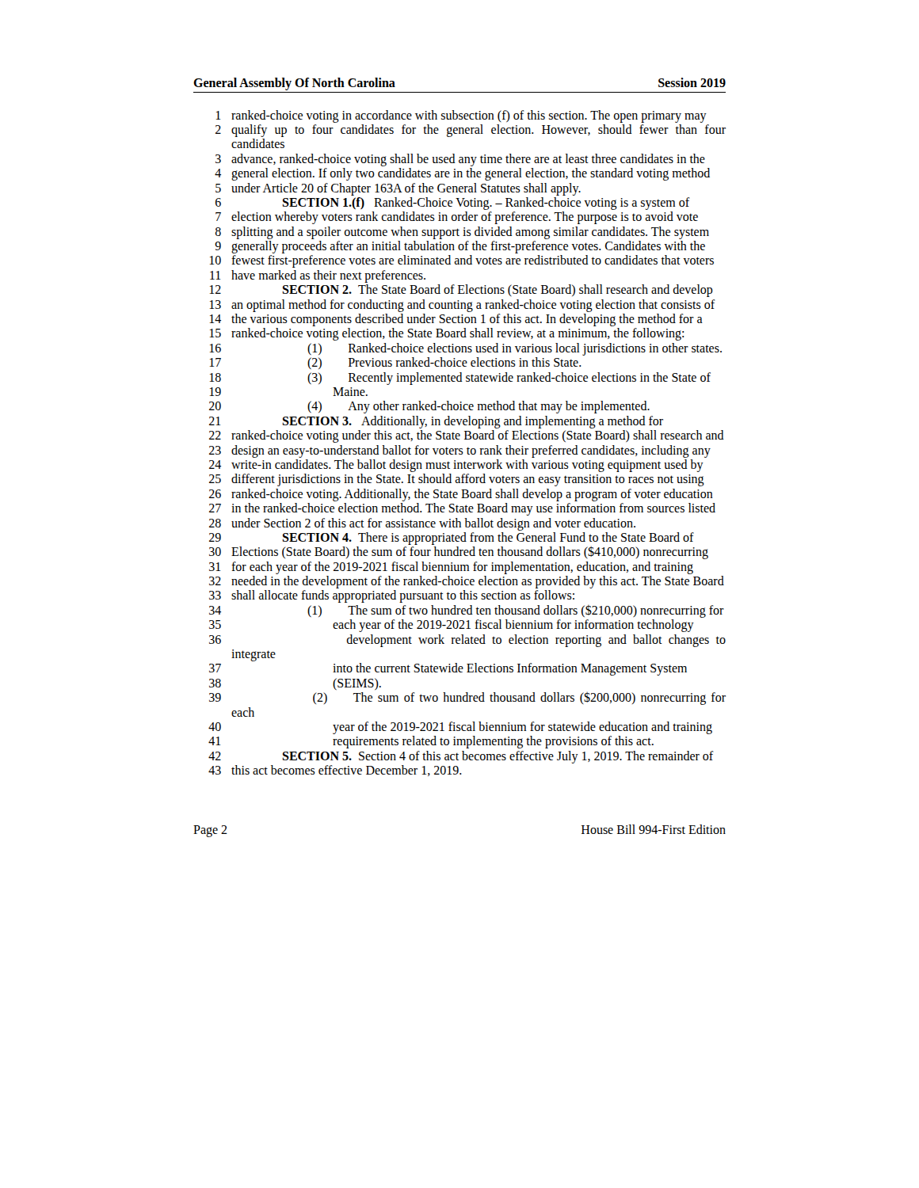General Assembly Of North Carolina
Session 2019
ranked-choice voting in accordance with subsection (f) of this section. The open primary may
qualify up to four candidates for the general election. However, should fewer than four candidates
advance, ranked-choice voting shall be used any time there are at least three candidates in the
general election. If only two candidates are in the general election, the standard voting method
under Article 20 of Chapter 163A of the General Statutes shall apply.
SECTION 1.(f) Ranked-Choice Voting. – Ranked-choice voting is a system of
election whereby voters rank candidates in order of preference. The purpose is to avoid vote
splitting and a spoiler outcome when support is divided among similar candidates. The system
generally proceeds after an initial tabulation of the first-preference votes. Candidates with the
fewest first-preference votes are eliminated and votes are redistributed to candidates that voters
have marked as their next preferences.
SECTION 2. The State Board of Elections (State Board) shall research and develop
an optimal method for conducting and counting a ranked-choice voting election that consists of
the various components described under Section 1 of this act. In developing the method for a
ranked-choice voting election, the State Board shall review, at a minimum, the following:
(1) Ranked-choice elections used in various local jurisdictions in other states.
(2) Previous ranked-choice elections in this State.
(3) Recently implemented statewide ranked-choice elections in the State of
Maine.
(4) Any other ranked-choice method that may be implemented.
SECTION 3. Additionally, in developing and implementing a method for
ranked-choice voting under this act, the State Board of Elections (State Board) shall research and
design an easy-to-understand ballot for voters to rank their preferred candidates, including any
write-in candidates. The ballot design must interwork with various voting equipment used by
different jurisdictions in the State. It should afford voters an easy transition to races not using
ranked-choice voting. Additionally, the State Board shall develop a program of voter education
in the ranked-choice election method. The State Board may use information from sources listed
under Section 2 of this act for assistance with ballot design and voter education.
SECTION 4. There is appropriated from the General Fund to the State Board of
Elections (State Board) the sum of four hundred ten thousand dollars ($410,000) nonrecurring
for each year of the 2019-2021 fiscal biennium for implementation, education, and training
needed in the development of the ranked-choice election as provided by this act. The State Board
shall allocate funds appropriated pursuant to this section as follows:
(1) The sum of two hundred ten thousand dollars ($210,000) nonrecurring for
each year of the 2019-2021 fiscal biennium for information technology
development work related to election reporting and ballot changes to integrate
into the current Statewide Elections Information Management System
(SEIMS).
(2) The sum of two hundred thousand dollars ($200,000) nonrecurring for each
year of the 2019-2021 fiscal biennium for statewide education and training
requirements related to implementing the provisions of this act.
SECTION 5. Section 4 of this act becomes effective July 1, 2019. The remainder of
this act becomes effective December 1, 2019.
Page 2
House Bill 994-First Edition